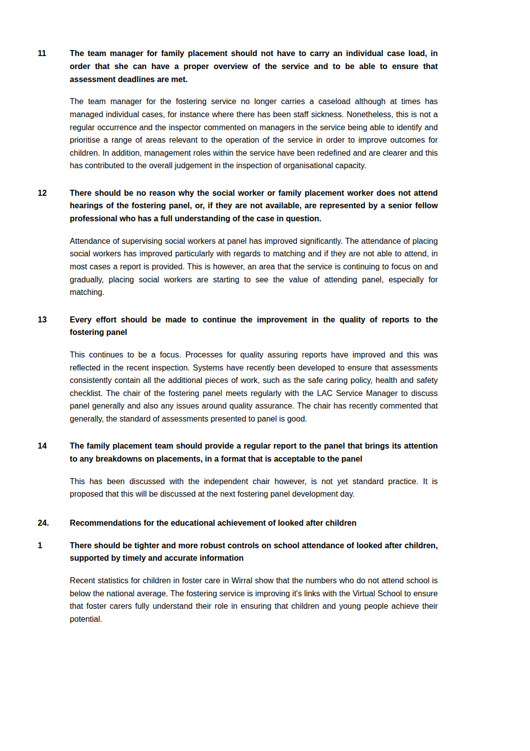11
The team manager for family placement should not have to carry an individual case load, in order that she can have a proper overview of the service and to be able to ensure that assessment deadlines are met.
The team manager for the fostering service no longer carries a caseload although at times has managed individual cases, for instance where there has been staff sickness. Nonetheless, this is not a regular occurrence and the inspector commented on managers in the service being able to identify and prioritise a range of areas relevant to the operation of the service in order to improve outcomes for children. In addition, management roles within the service have been redefined and are clearer and this has contributed to the overall judgement in the inspection of organisational capacity.
12
There should be no reason why the social worker or family placement worker does not attend hearings of the fostering panel, or, if they are not available, are represented by a senior fellow professional who has a full understanding of the case in question.
Attendance of supervising social workers at panel has improved significantly. The attendance of placing social workers has improved particularly with regards to matching and if they are not able to attend, in most cases a report is provided. This is however, an area that the service is continuing to focus on and gradually, placing social workers are starting to see the value of attending panel, especially for matching.
13
Every effort should be made to continue the improvement in the quality of reports to the fostering panel
This continues to be a focus. Processes for quality assuring reports have improved and this was reflected in the recent inspection. Systems have recently been developed to ensure that assessments consistently contain all the additional pieces of work, such as the safe caring policy, health and safety checklist. The chair of the fostering panel meets regularly with the LAC Service Manager to discuss panel generally and also any issues around quality assurance. The chair has recently commented that generally, the standard of assessments presented to panel is good.
14
The family placement team should provide a regular report to the panel that brings its attention to any breakdowns on placements, in a format that is acceptable to the panel
This has been discussed with the independent chair however, is not yet standard practice. It is proposed that this will be discussed at the next fostering panel development day.
24.
Recommendations for the educational achievement of looked after children
1
There should be tighter and more robust controls on school attendance of looked after children, supported by timely and accurate information
Recent statistics for children in foster care in Wirral show that the numbers who do not attend school is below the national average. The fostering service is improving it's links with the Virtual School to ensure that foster carers fully understand their role in ensuring that children and young people achieve their potential.